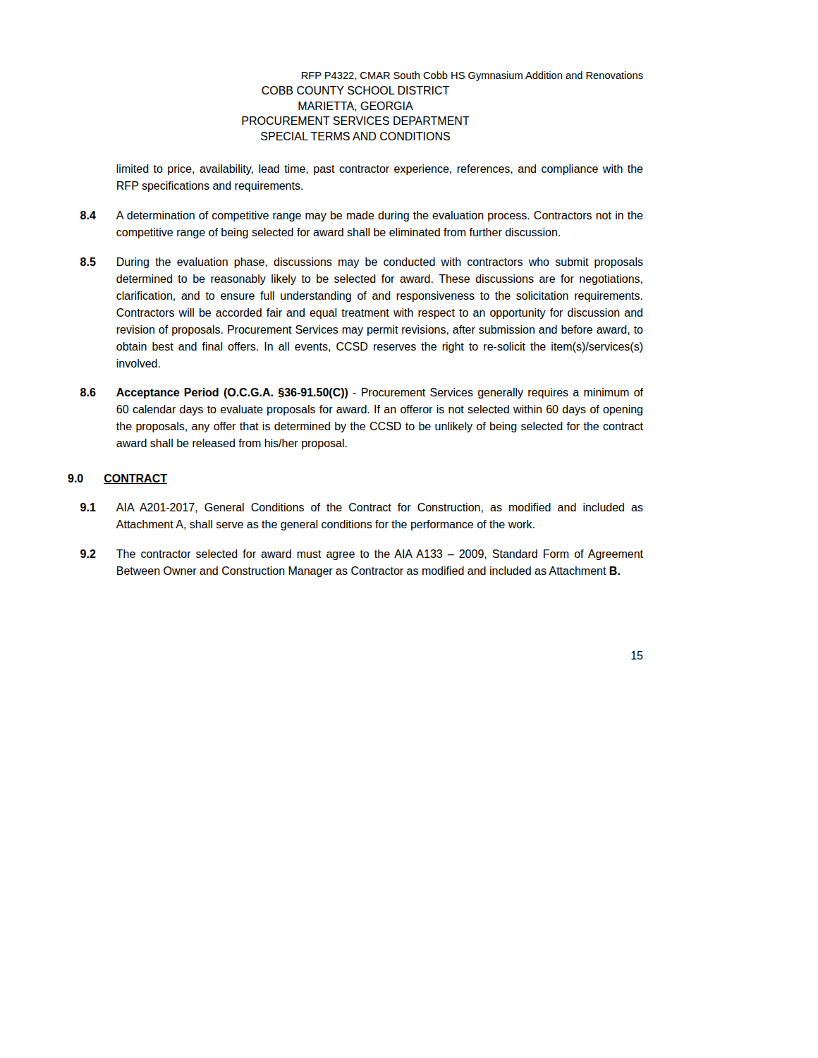RFP P4322, CMAR South Cobb HS Gymnasium Addition and Renovations
COBB COUNTY SCHOOL DISTRICT
MARIETTA, GEORGIA
PROCUREMENT SERVICES DEPARTMENT
SPECIAL TERMS AND CONDITIONS
limited to price, availability, lead time, past contractor experience, references, and compliance with the RFP specifications and requirements.
8.4
A determination of competitive range may be made during the evaluation process. Contractors not in the competitive range of being selected for award shall be eliminated from further discussion.
8.5
During the evaluation phase, discussions may be conducted with contractors who submit proposals determined to be reasonably likely to be selected for award. These discussions are for negotiations, clarification, and to ensure full understanding of and responsiveness to the solicitation requirements. Contractors will be accorded fair and equal treatment with respect to an opportunity for discussion and revision of proposals. Procurement Services may permit revisions, after submission and before award, to obtain best and final offers. In all events, CCSD reserves the right to re-solicit the item(s)/services(s) involved.
8.6
Acceptance Period (O.C.G.A. §36-91.50(C)) - Procurement Services generally requires a minimum of 60 calendar days to evaluate proposals for award. If an offeror is not selected within 60 days of opening the proposals, any offer that is determined by the CCSD to be unlikely of being selected for the contract award shall be released from his/her proposal.
9.0
CONTRACT
9.1
AIA A201-2017, General Conditions of the Contract for Construction, as modified and included as Attachment A, shall serve as the general conditions for the performance of the work.
9.2
The contractor selected for award must agree to the AIA A133 – 2009, Standard Form of Agreement Between Owner and Construction Manager as Contractor as modified and included as Attachment B.
15